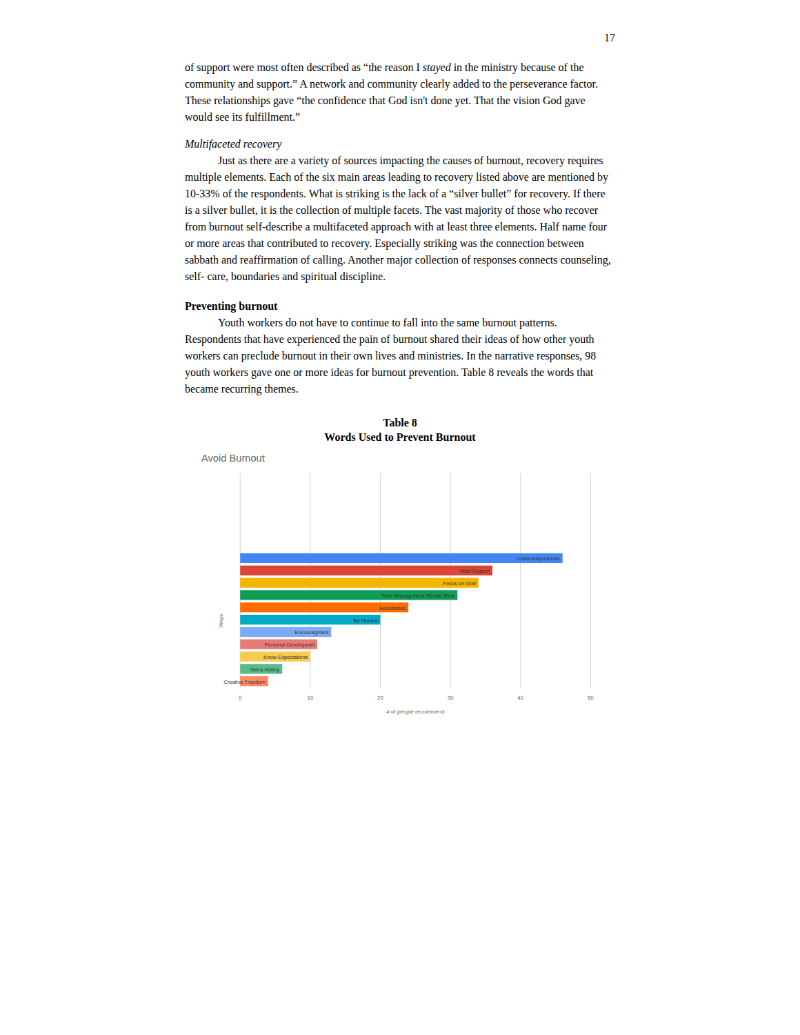17
of support were most often described as “the reason I stayed in the ministry because of the community and support.” A network and community clearly added to the perseverance factor. These relationships gave “the confidence that God isn't done yet. That the vision God gave would see its fulfillment.”
Multifaceted recovery
Just as there are a variety of sources impacting the causes of burnout, recovery requires multiple elements. Each of the six main areas leading to recovery listed above are mentioned by 10-33% of the respondents. What is striking is the lack of a “silver bullet” for recovery. If there is a silver bullet, it is the collection of multiple facets. The vast majority of those who recover from burnout self-describe a multifaceted approach with at least three elements. Half name four or more areas that contributed to recovery. Especially striking was the connection between sabbath and reaffirmation of calling. Another major collection of responses connects counseling, self- care, boundaries and spiritual discipline.
Preventing burnout
Youth workers do not have to continue to fall into the same burnout patterns. Respondents that have experienced the pain of burnout shared their ideas of how other youth workers can preclude burnout in their own lives and ministries. In the narrative responses, 98 youth workers gave one or more ideas for burnout prevention. Table 8 reveals the words that became recurring themes.
Table 8
Words Used to Prevent Burnout
Avoid Burnout
community/mentor Help/Support Focus on God Time Management /Break/ Rest Boundaries Be Honest Encouragment Personal Developmet Know Expectations Get a Hobby Creative Freedom 0 10 20 30 40 50 # of people recommend Ways